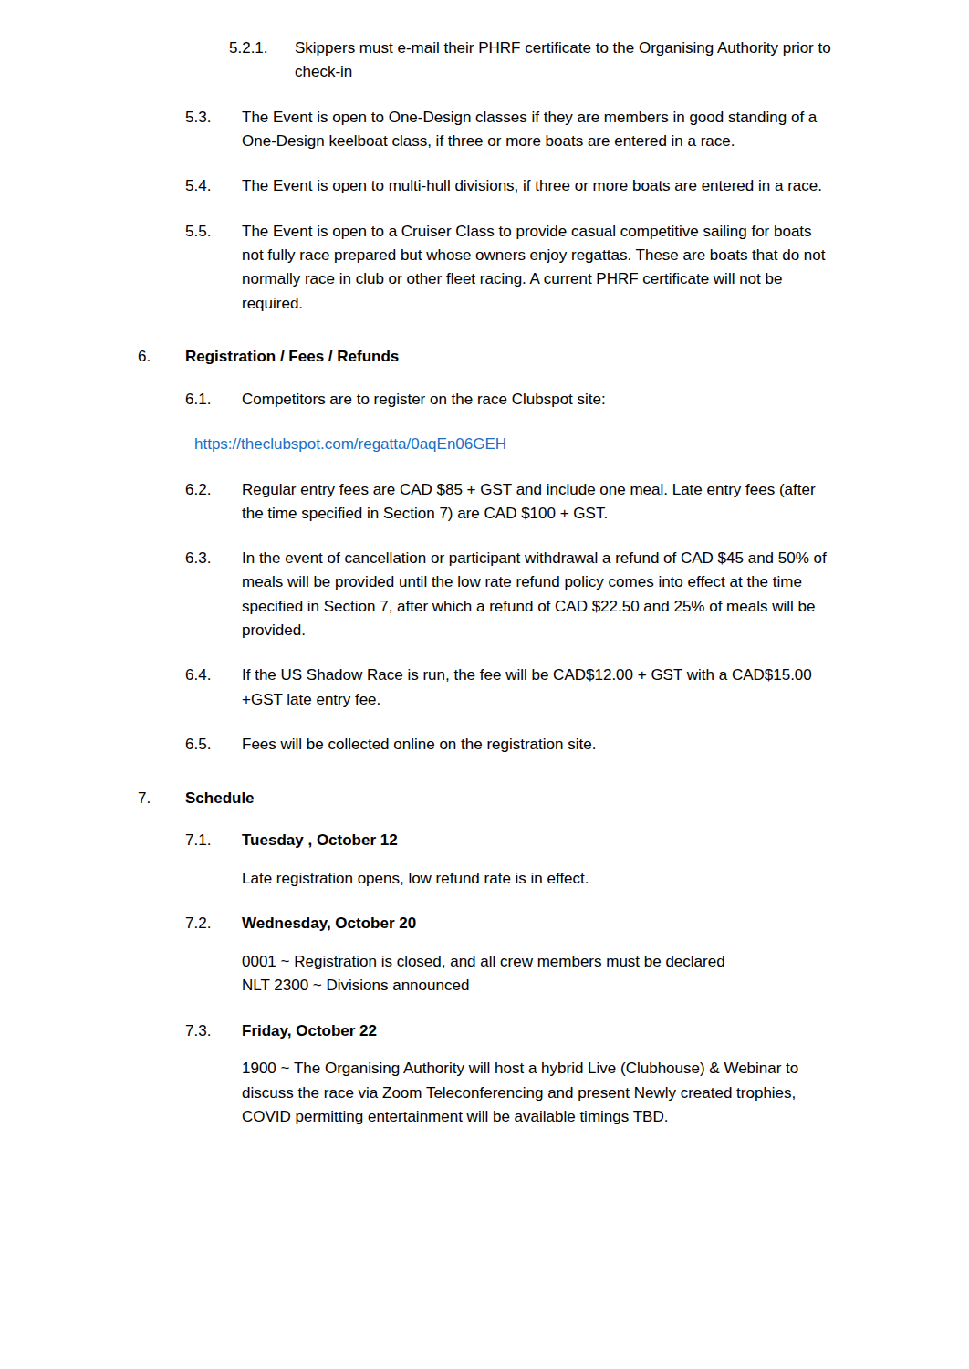5.2.1. Skippers must e-mail their PHRF certificate to the Organising Authority prior to check-in
5.3. The Event is open to One-Design classes if they are members in good standing of a One-Design keelboat class, if three or more boats are entered in a race.
5.4. The Event is open to multi-hull divisions, if three or more boats are entered in a race.
5.5. The Event is open to a Cruiser Class to provide casual competitive sailing for boats not fully race prepared but whose owners enjoy regattas. These are boats that do not normally race in club or other fleet racing. A current PHRF certificate will not be required.
6. Registration / Fees / Refunds
6.1. Competitors are to register on the race Clubspot site:
https://theclubspot.com/regatta/0aqEn06GEH
6.2. Regular entry fees are CAD $85 + GST and include one meal. Late entry fees (after the time specified in Section 7) are CAD $100 + GST.
6.3. In the event of cancellation or participant withdrawal a refund of CAD $45 and 50% of meals will be provided until the low rate refund policy comes into effect at the time specified in Section 7, after which a refund of CAD $22.50 and 25% of meals will be provided.
6.4. If the US Shadow Race is run, the fee will be CAD$12.00 + GST with a CAD$15.00 +GST late entry fee.
6.5. Fees will be collected online on the registration site.
7. Schedule
7.1.
Tuesday , October 12
Late registration opens, low refund rate is in effect.
7.2.
Wednesday, October 20
0001 ~ Registration is closed, and all crew members must be declared
NLT 2300 ~ Divisions announced
7.3.
Friday, October 22
1900 ~ The Organising Authority will host a hybrid Live (Clubhouse) & Webinar to discuss the race via Zoom Teleconferencing and present Newly created trophies, COVID permitting entertainment will be available timings TBD.